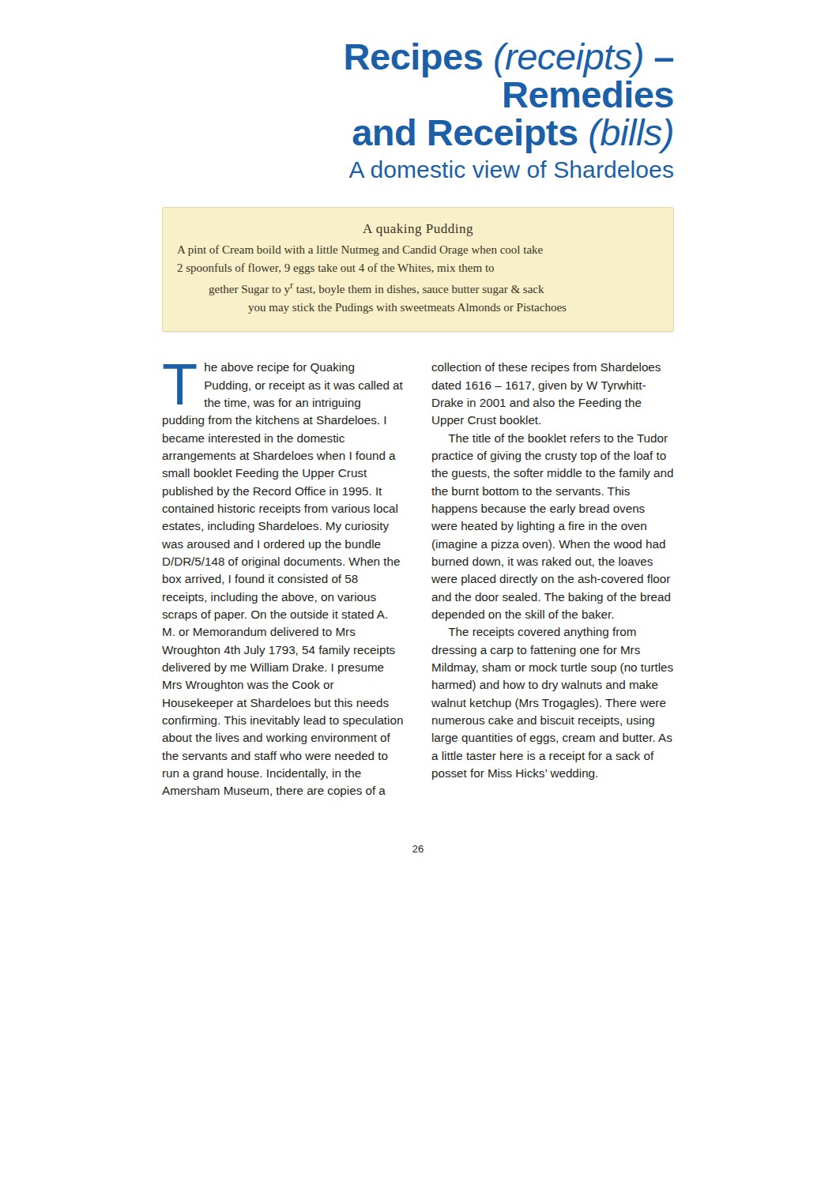Recipes (receipts) – Remedies and Receipts (bills)
A domestic view of Shardeloes
A quaking Pudding
A pint of Cream boild with a little Nutmeg and Candid Orage when cool take
2 spoonfuls of flower, 9 eggs take out 4 of the Whites, mix them to
gether Sugar to yr tast, boyle them in dishes, sauce butter sugar & sack
you may stick the Pudings with sweetmeats Almonds or Pistachoes
The above recipe for Quaking Pudding, or receipt as it was called at the time, was for an intriguing pudding from the kitchens at Shardeloes. I became interested in the domestic arrangements at Shardeloes when I found a small booklet Feeding the Upper Crust published by the Record Office in 1995. It contained historic receipts from various local estates, including Shardeloes. My curiosity was aroused and I ordered up the bundle D/DR/5/148 of original documents. When the box arrived, I found it consisted of 58 receipts, including the above, on various scraps of paper. On the outside it stated A. M. or Memorandum delivered to Mrs Wroughton 4th July 1793, 54 family receipts delivered by me William Drake. I presume Mrs Wroughton was the Cook or Housekeeper at Shardeloes but this needs confirming. This inevitably lead to speculation about the lives and working environment of the servants and staff who were needed to run a grand house. Incidentally, in the Amersham Museum, there are copies of a collection of these recipes from Shardeloes dated 1616 – 1617, given by W Tyrwhitt-Drake in 2001 and also the Feeding the Upper Crust booklet.
The title of the booklet refers to the Tudor practice of giving the crusty top of the loaf to the guests, the softer middle to the family and the burnt bottom to the servants. This happens because the early bread ovens were heated by lighting a fire in the oven (imagine a pizza oven). When the wood had burned down, it was raked out, the loaves were placed directly on the ash-covered floor and the door sealed. The baking of the bread depended on the skill of the baker.
The receipts covered anything from dressing a carp to fattening one for Mrs Mildmay, sham or mock turtle soup (no turtles harmed) and how to dry walnuts and make walnut ketchup (Mrs Trogagles). There were numerous cake and biscuit receipts, using large quantities of eggs, cream and butter. As a little taster here is a receipt for a sack of posset for Miss Hicks’ wedding.
26